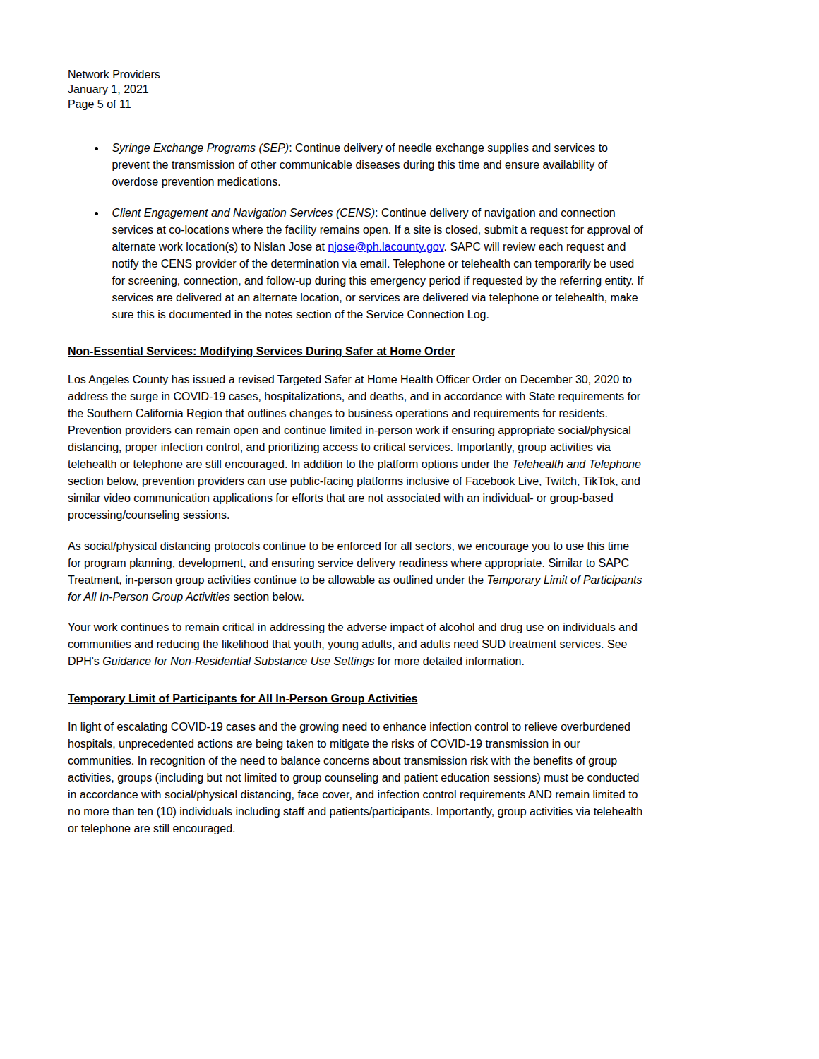Network Providers
January 1, 2021
Page 5 of 11
Syringe Exchange Programs (SEP): Continue delivery of needle exchange supplies and services to prevent the transmission of other communicable diseases during this time and ensure availability of overdose prevention medications.
Client Engagement and Navigation Services (CENS): Continue delivery of navigation and connection services at co-locations where the facility remains open. If a site is closed, submit a request for approval of alternate work location(s) to Nislan Jose at njose@ph.lacounty.gov. SAPC will review each request and notify the CENS provider of the determination via email. Telephone or telehealth can temporarily be used for screening, connection, and follow-up during this emergency period if requested by the referring entity. If services are delivered at an alternate location, or services are delivered via telephone or telehealth, make sure this is documented in the notes section of the Service Connection Log.
Non-Essential Services: Modifying Services During Safer at Home Order
Los Angeles County has issued a revised Targeted Safer at Home Health Officer Order on December 30, 2020 to address the surge in COVID-19 cases, hospitalizations, and deaths, and in accordance with State requirements for the Southern California Region that outlines changes to business operations and requirements for residents. Prevention providers can remain open and continue limited in-person work if ensuring appropriate social/physical distancing, proper infection control, and prioritizing access to critical services. Importantly, group activities via telehealth or telephone are still encouraged. In addition to the platform options under the Telehealth and Telephone section below, prevention providers can use public-facing platforms inclusive of Facebook Live, Twitch, TikTok, and similar video communication applications for efforts that are not associated with an individual- or group-based processing/counseling sessions.
As social/physical distancing protocols continue to be enforced for all sectors, we encourage you to use this time for program planning, development, and ensuring service delivery readiness where appropriate. Similar to SAPC Treatment, in-person group activities continue to be allowable as outlined under the Temporary Limit of Participants for All In-Person Group Activities section below.
Your work continues to remain critical in addressing the adverse impact of alcohol and drug use on individuals and communities and reducing the likelihood that youth, young adults, and adults need SUD treatment services. See DPH's Guidance for Non-Residential Substance Use Settings for more detailed information.
Temporary Limit of Participants for All In-Person Group Activities
In light of escalating COVID-19 cases and the growing need to enhance infection control to relieve overburdened hospitals, unprecedented actions are being taken to mitigate the risks of COVID-19 transmission in our communities. In recognition of the need to balance concerns about transmission risk with the benefits of group activities, groups (including but not limited to group counseling and patient education sessions) must be conducted in accordance with social/physical distancing, face cover, and infection control requirements AND remain limited to no more than ten (10) individuals including staff and patients/participants. Importantly, group activities via telehealth or telephone are still encouraged.